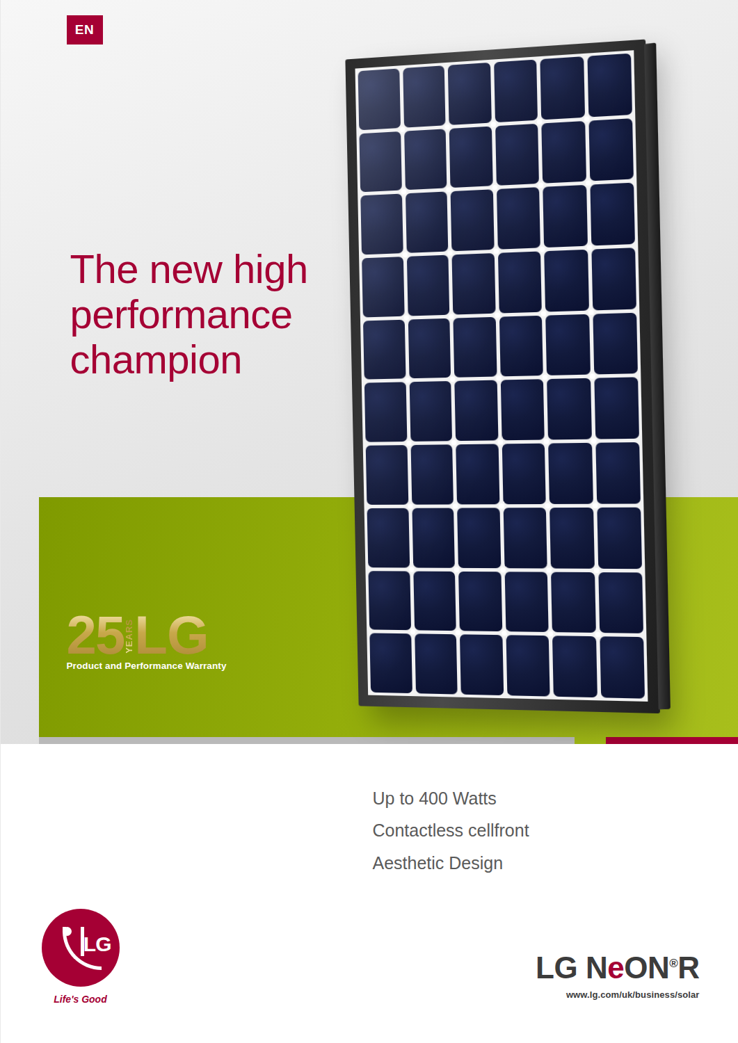EN
The new high
performance
champion
25 YEARS LG
Product and Performance Warranty
Up to 400 Watts
Contactless cellfront
Aesthetic Design
LG
Life's Good
LG Ne ON®R
www.lg.com/uk/business/solar